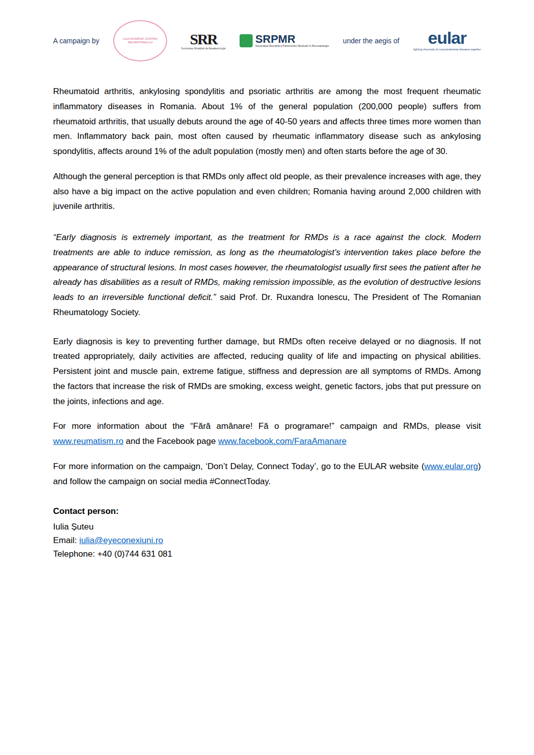A campaign by
LIGA ROMÂNĂ CONTRA REUMATISMULUI
SRRSocietatea Română de Reumatologie
SRPMRSocietatea Română a Partenerilor Medicali în Reumatologie
under the aegis of
eular
fighting rheumatic & musculoskeletal diseases together
Rheumatoid arthritis, ankylosing spondylitis and psoriatic arthritis are among the most frequent rheumatic inflammatory diseases in Romania. About 1% of the general population (200,000 people) suffers from rheumatoid arthritis, that usually debuts around the age of 40-50 years and affects three times more women than men. Inflammatory back pain, most often caused by rheumatic inflammatory disease such as ankylosing spondylitis, affects around 1% of the adult population (mostly men) and often starts before the age of 30.
Although the general perception is that RMDs only affect old people, as their prevalence increases with age, they also have a big impact on the active population and even children; Romania having around 2,000 children with juvenile arthritis.
“Early diagnosis is extremely important, as the treatment for RMDs is a race against the clock. Modern treatments are able to induce remission, as long as the rheumatologist’s intervention takes place before the appearance of structural lesions. In most cases however, the rheumatologist usually first sees the patient after he already has disabilities as a result of RMDs, making remission impossible, as the evolution of destructive lesions leads to an irreversible functional deficit.” said Prof. Dr. Ruxandra Ionescu, The President of The Romanian Rheumatology Society.
Early diagnosis is key to preventing further damage, but RMDs often receive delayed or no diagnosis. If not treated appropriately, daily activities are affected, reducing quality of life and impacting on physical abilities. Persistent joint and muscle pain, extreme fatigue, stiffness and depression are all symptoms of RMDs. Among the factors that increase the risk of RMDs are smoking, excess weight, genetic factors, jobs that put pressure on the joints, infections and age.
For more information about the “Fără amânare! Fă o programare!” campaign and RMDs, please visit www.reumatism.ro and the Facebook page www.facebook.com/FaraAmanare
For more information on the campaign, ‘Don’t Delay, Connect Today’, go to the EULAR website (www.eular.org) and follow the campaign on social media #ConnectToday.
Contact person:
Iulia Șuteu
Email: iulia@eyeconexiuni.ro
Telephone: +40 (0)744 631 081